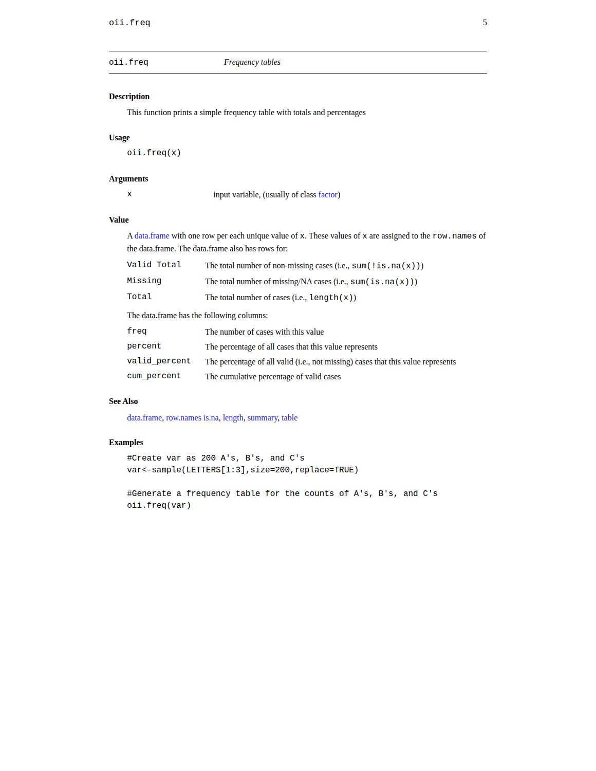oii.freq 5
oii.freq Frequency tables
Description
This function prints a simple frequency table with totals and percentages
Usage
oii.freq(x)
Arguments
x
input variable, (usually of class factor)
Value
A data.frame with one row per each unique value of x. These values of x are assigned to the row.names of the data.frame. The data.frame also has rows for:
Valid Total
The total number of non-missing cases (i.e., sum(!is.na(x)))
Missing
The total number of missing/NA cases (i.e., sum(is.na(x)))
Total
The total number of cases (i.e., length(x))
The data.frame has the following columns:
freq
The number of cases with this value
percent
The percentage of all cases that this value represents
valid_percent
The percentage of all valid (i.e., not missing) cases that this value represents
cum_percent
The cumulative percentage of valid cases
See Also
data.frame, row.names is.na, length, summary, table
Examples
#Create var as 200 A's, B's, and C's
var<-sample(LETTERS[1:3],size=200,replace=TRUE)

#Generate a frequency table for the counts of A's, B's, and C's
oii.freq(var)